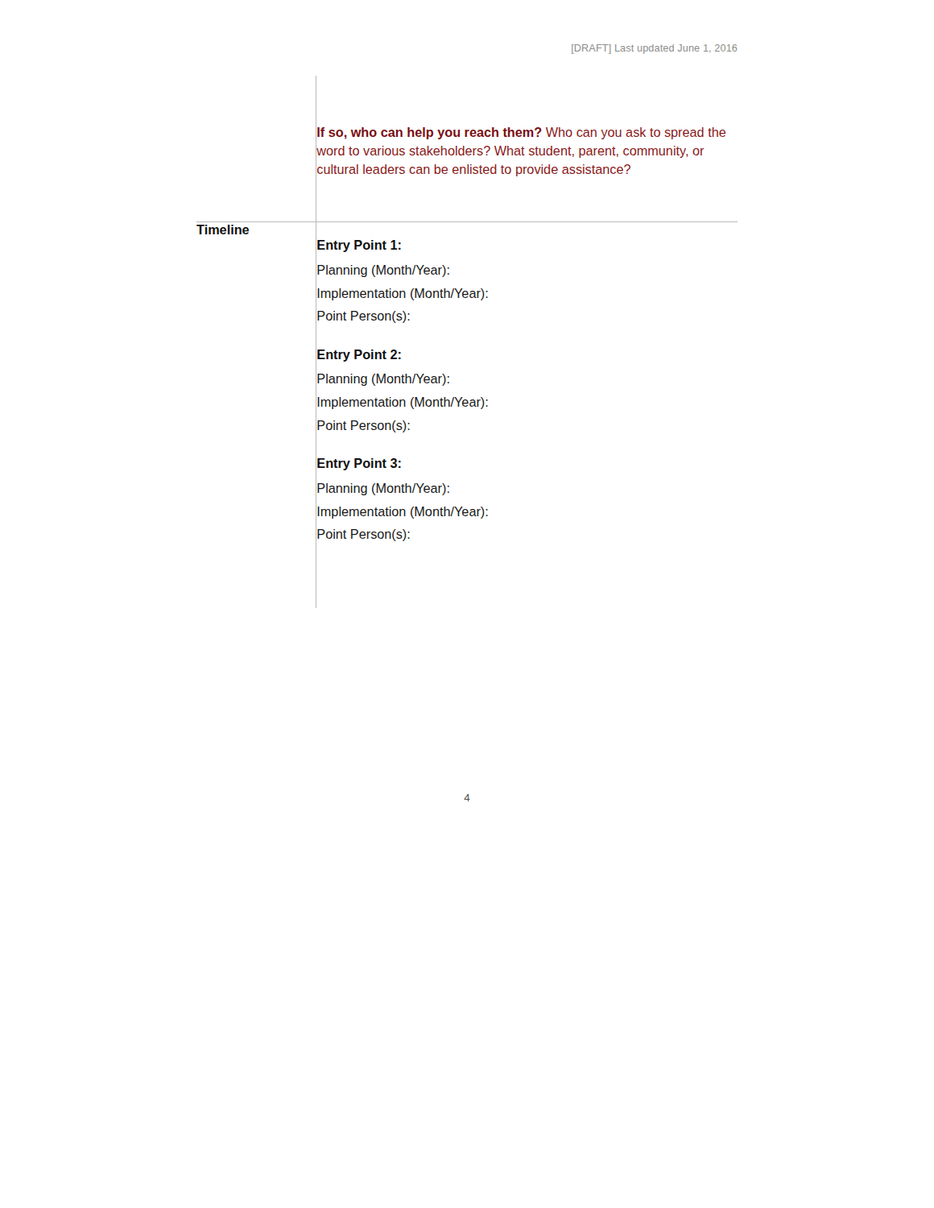[DRAFT] Last updated June 1, 2016
| | If so, who can help you reach them? Who can you ask to spread the word to various stakeholders? What student, parent, community, or cultural leaders can be enlisted to provide assistance? |
| Timeline | Entry Point 1: Planning (Month/Year): Implementation (Month/Year): Point Person(s): Entry Point 2: Planning (Month/Year): Implementation (Month/Year): Point Person(s): Entry Point 3: Planning (Month/Year): Implementation (Month/Year): Point Person(s): |
4